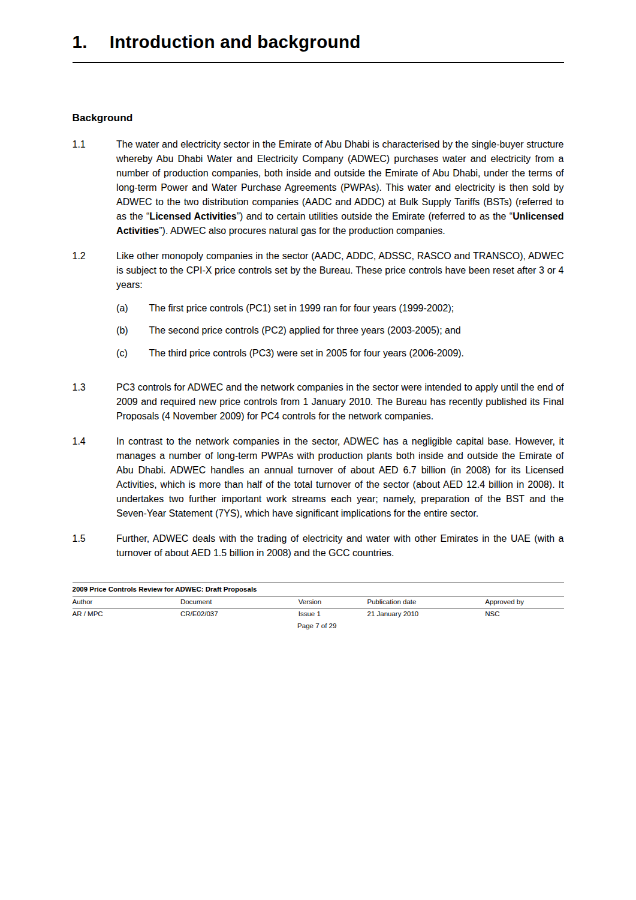1. Introduction and background
Background
1.1
The water and electricity sector in the Emirate of Abu Dhabi is characterised by the single-buyer structure whereby Abu Dhabi Water and Electricity Company (ADWEC) purchases water and electricity from a number of production companies, both inside and outside the Emirate of Abu Dhabi, under the terms of long-term Power and Water Purchase Agreements (PWPAs). This water and electricity is then sold by ADWEC to the two distribution companies (AADC and ADDC) at Bulk Supply Tariffs (BSTs) (referred to as the “Licensed Activities”) and to certain utilities outside the Emirate (referred to as the “Unlicensed Activities”). ADWEC also procures natural gas for the production companies.
1.2
Like other monopoly companies in the sector (AADC, ADDC, ADSSC, RASCO and TRANSCO), ADWEC is subject to the CPI-X price controls set by the Bureau. These price controls have been reset after 3 or 4 years:
(a) The first price controls (PC1) set in 1999 ran for four years (1999-2002);
(b) The second price controls (PC2) applied for three years (2003-2005); and
(c) The third price controls (PC3) were set in 2005 for four years (2006-2009).
1.3
PC3 controls for ADWEC and the network companies in the sector were intended to apply until the end of 2009 and required new price controls from 1 January 2010. The Bureau has recently published its Final Proposals (4 November 2009) for PC4 controls for the network companies.
1.4
In contrast to the network companies in the sector, ADWEC has a negligible capital base. However, it manages a number of long-term PWPAs with production plants both inside and outside the Emirate of Abu Dhabi. ADWEC handles an annual turnover of about AED 6.7 billion (in 2008) for its Licensed Activities, which is more than half of the total turnover of the sector (about AED 12.4 billion in 2008). It undertakes two further important work streams each year; namely, preparation of the BST and the Seven-Year Statement (7YS), which have significant implications for the entire sector.
1.5
Further, ADWEC deals with the trading of electricity and water with other Emirates in the UAE (with a turnover of about AED 1.5 billion in 2008) and the GCC countries.
2009 Price Controls Review for ADWEC: Draft Proposals
| Author | Document | Version | Publication date | Approved by |
| AR / MPC | CR/E02/037 | Issue 1 | 21 January 2010 | NSC |
| Page 7 of 29 |